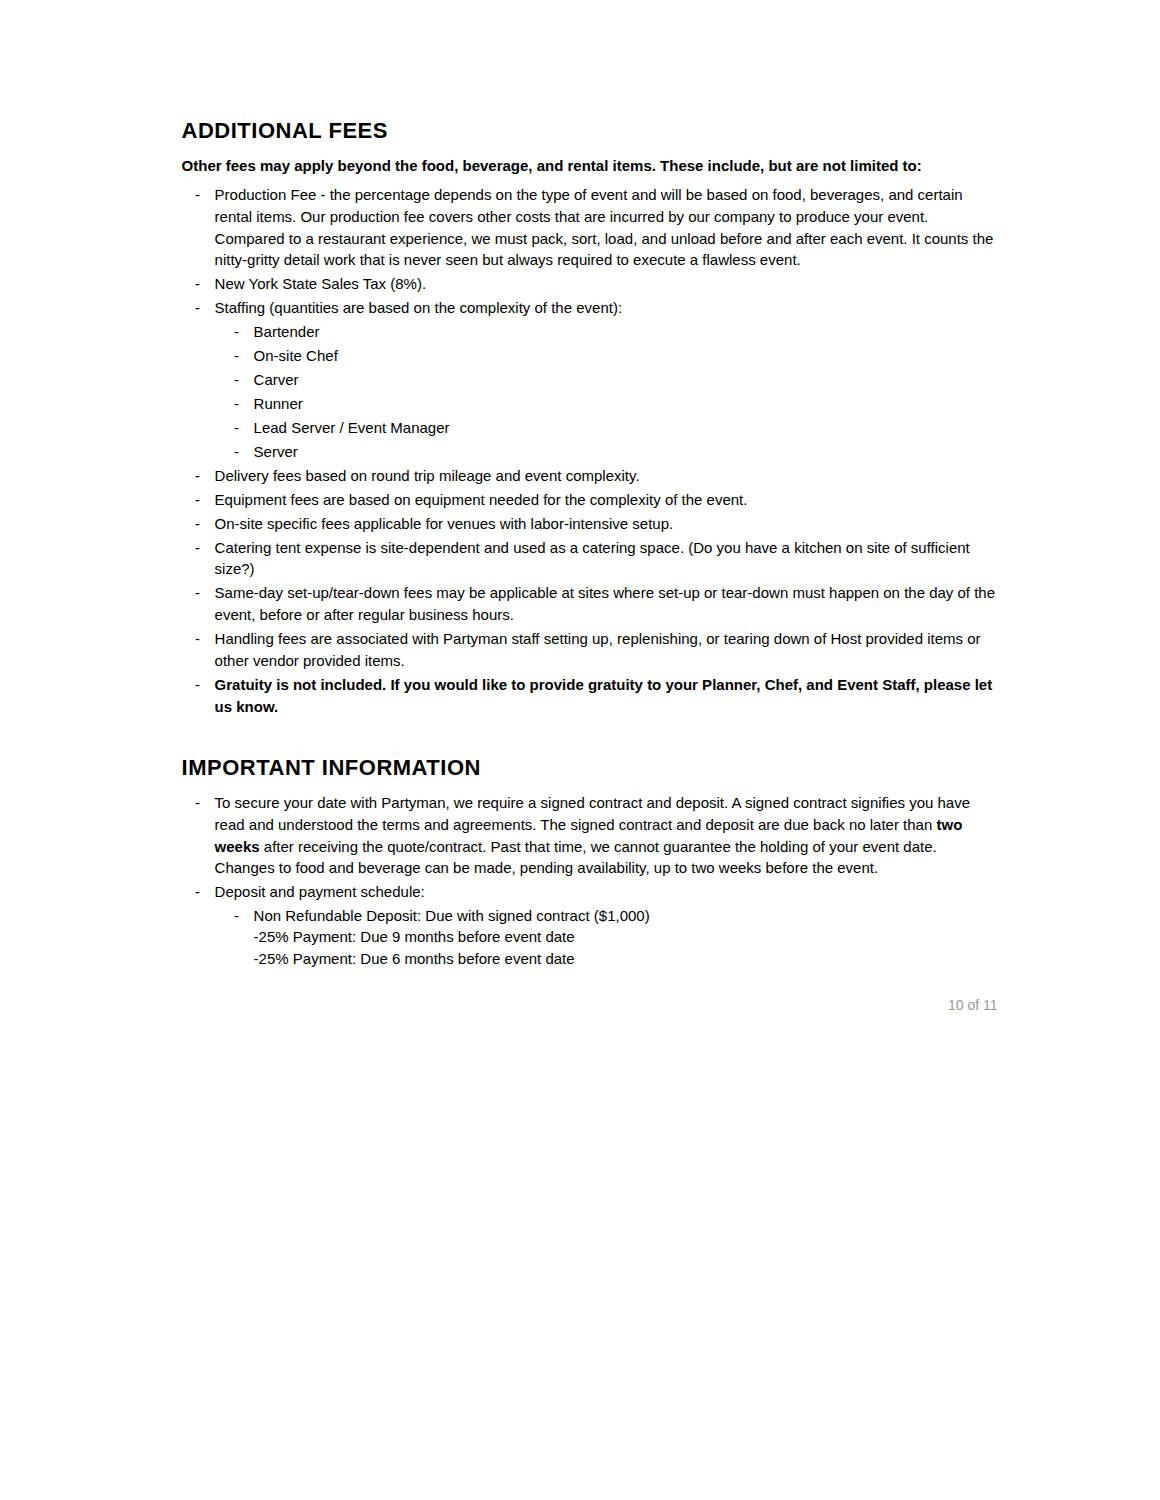ADDITIONAL FEES
Other fees may apply beyond the food, beverage, and rental items. These include, but are not limited to:
Production Fee - the percentage depends on the type of event and will be based on food, beverages, and certain rental items. Our production fee covers other costs that are incurred by our company to produce your event. Compared to a restaurant experience, we must pack, sort, load, and unload before and after each event. It counts the nitty-gritty detail work that is never seen but always required to execute a flawless event.
New York State Sales Tax (8%).
Staffing (quantities are based on the complexity of the event):
Bartender
On-site Chef
Carver
Runner
Lead Server / Event Manager
Server
Delivery fees based on round trip mileage and event complexity.
Equipment fees are based on equipment needed for the complexity of the event.
On-site specific fees applicable for venues with labor-intensive setup.
Catering tent expense is site-dependent and used as a catering space. (Do you have a kitchen on site of sufficient size?)
Same-day set-up/tear-down fees may be applicable at sites where set-up or tear-down must happen on the day of the event, before or after regular business hours.
Handling fees are associated with Partyman staff setting up, replenishing, or tearing down of Host provided items or other vendor provided items.
Gratuity is not included. If you would like to provide gratuity to your Planner, Chef, and Event Staff, please let us know.
IMPORTANT INFORMATION
To secure your date with Partyman, we require a signed contract and deposit. A signed contract signifies you have read and understood the terms and agreements. The signed contract and deposit are due back no later than two weeks after receiving the quote/contract. Past that time, we cannot guarantee the holding of your event date. Changes to food and beverage can be made, pending availability, up to two weeks before the event.
Deposit and payment schedule:
Non Refundable Deposit: Due with signed contract ($1,000) -25% Payment: Due 9 months before event date -25% Payment: Due 6 months before event date
10 of 11